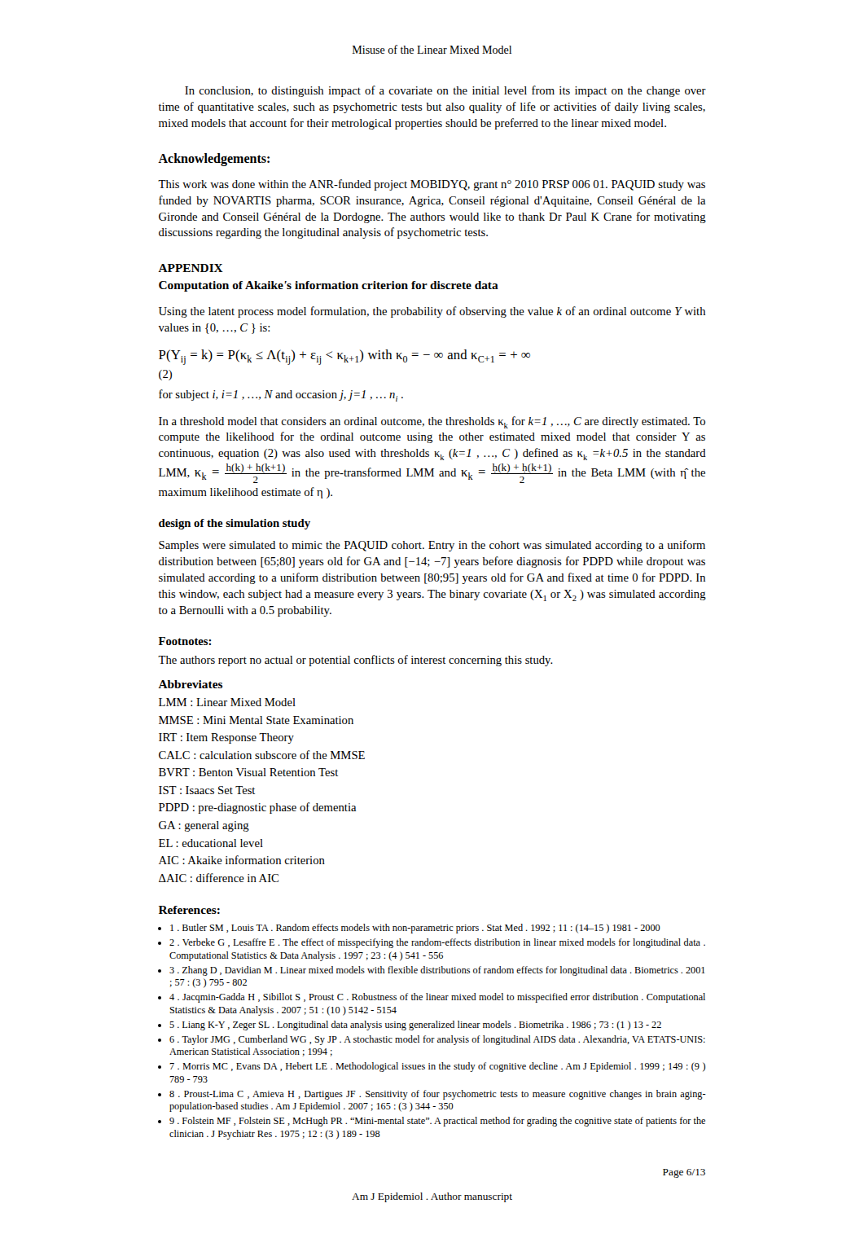Misuse of the Linear Mixed Model
In conclusion, to distinguish impact of a covariate on the initial level from its impact on the change over time of quantitative scales, such as psychometric tests but also quality of life or activities of daily living scales, mixed models that account for their metrological properties should be preferred to the linear mixed model.
Acknowledgements:
This work was done within the ANR-funded project MOBIDYQ, grant n° 2010 PRSP 006 01. PAQUID study was funded by NOVARTIS pharma, SCOR insurance, Agrica, Conseil régional d'Aquitaine, Conseil Général de la Gironde and Conseil Général de la Dordogne. The authors would like to thank Dr Paul K Crane for motivating discussions regarding the longitudinal analysis of psychometric tests.
APPENDIX
Computation of Akaike's information criterion for discrete data
Using the latent process model formulation, the probability of observing the value k of an ordinal outcome Y with values in {0, …, C } is:
P(Yij = k) = P(κk ≤ Λ(tij) + εij < κk+1) with κ0 = − ∞ and κC+1 = + ∞
(2)
for subject i, i=1 , …, N and occasion j, j=1 , … ni .
In a threshold model that considers an ordinal outcome, the thresholds κk for k=1 , …, C are directly estimated. To compute the likelihood for the ordinal outcome using the other estimated mixed model that consider Y as continuous, equation (2) was also used with thresholds κk (k=1 , …, C ) defined as κk =k+0.5 in the standard LMM, κk = h(k) + h(k+1) 2 in the pre-transformed LMM and κk = ḥ(k) + ḥ(k+1) 2 in the Beta LMM (with η̂ the maximum likelihood estimate of η ).
design of the simulation study
Samples were simulated to mimic the PAQUID cohort. Entry in the cohort was simulated according to a uniform distribution between [65;80] years old for GA and [−14; −7] years before diagnosis for PDPD while dropout was simulated according to a uniform distribution between [80;95] years old for GA and fixed at time 0 for PDPD. In this window, each subject had a measure every 3 years. The binary covariate (X1 or X2 ) was simulated according to a Bernoulli with a 0.5 probability.
Footnotes:
The authors report no actual or potential conflicts of interest concerning this study.
Abbreviates
LMM : Linear Mixed Model
MMSE : Mini Mental State Examination
IRT : Item Response Theory
CALC : calculation subscore of the MMSE
BVRT : Benton Visual Retention Test
IST : Isaacs Set Test
PDPD : pre-diagnostic phase of dementia
GA : general aging
EL : educational level
AIC : Akaike information criterion
ΔAIC : difference in AIC
References:
1 . Butler SM , Louis TA . Random effects models with non-parametric priors . Stat Med . 1992 ; 11 : (14–15 ) 1981 - 2000
2 . Verbeke G , Lesaffre E . The effect of misspecifying the random-effects distribution in linear mixed models for longitudinal data . Computational Statistics & Data Analysis . 1997 ; 23 : (4 ) 541 - 556
3 . Zhang D , Davidian M . Linear mixed models with flexible distributions of random effects for longitudinal data . Biometrics . 2001 ; 57 : (3 ) 795 - 802
4 . Jacqmin-Gadda H , Sibillot S , Proust C . Robustness of the linear mixed model to misspecified error distribution . Computational Statistics & Data Analysis . 2007 ; 51 : (10 ) 5142 - 5154
5 . Liang K-Y , Zeger SL . Longitudinal data analysis using generalized linear models . Biometrika . 1986 ; 73 : (1 ) 13 - 22
6 . Taylor JMG , Cumberland WG , Sy JP . A stochastic model for analysis of longitudinal AIDS data . Alexandria, VA ETATS-UNIS: American Statistical Association ; 1994 ;
7 . Morris MC , Evans DA , Hebert LE . Methodological issues in the study of cognitive decline . Am J Epidemiol . 1999 ; 149 : (9 ) 789 - 793
8 . Proust-Lima C , Amieva H , Dartigues JF . Sensitivity of four psychometric tests to measure cognitive changes in brain aging-population-based studies . Am J Epidemiol . 2007 ; 165 : (3 ) 344 - 350
9 . Folstein MF , Folstein SE , McHugh PR . “Mini-mental state”. A practical method for grading the cognitive state of patients for the clinician . J Psychiatr Res . 1975 ; 12 : (3 ) 189 - 198
Page 6/13
Am J Epidemiol . Author manuscript